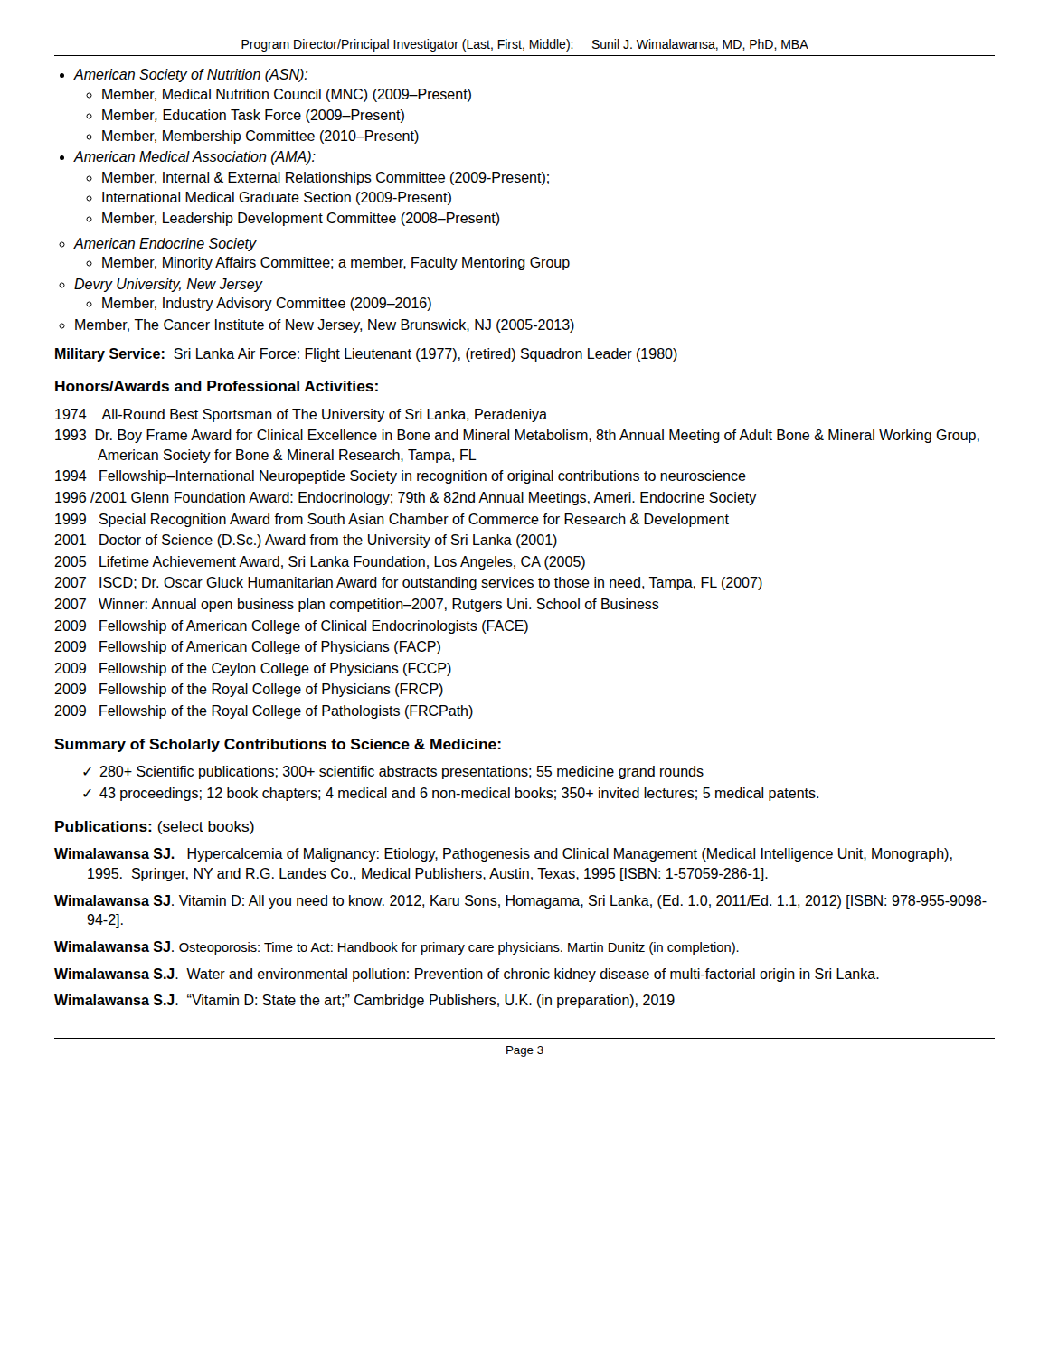Program Director/Principal Investigator (Last, First, Middle): Sunil J. Wimalawansa, MD, PhD, MBA
American Society of Nutrition (ASN):
Member, Medical Nutrition Council (MNC) (2009–Present)
Member, Education Task Force (2009–Present)
Member, Membership Committee (2010–Present)
American Medical Association (AMA):
Member, Internal & External Relationships Committee (2009-Present);
International Medical Graduate Section (2009-Present)
Member, Leadership Development Committee (2008–Present)
American Endocrine Society
Member, Minority Affairs Committee; a member, Faculty Mentoring Group
Devry University, New Jersey
Member, Industry Advisory Committee (2009–2016)
Member, The Cancer Institute of New Jersey, New Brunswick, NJ (2005-2013)
Military Service: Sri Lanka Air Force: Flight Lieutenant (1977), (retired) Squadron Leader (1980)
Honors/Awards and Professional Activities:
1974 All-Round Best Sportsman of The University of Sri Lanka, Peradeniya
1993 Dr. Boy Frame Award for Clinical Excellence in Bone and Mineral Metabolism, 8th Annual Meeting of Adult Bone & Mineral Working Group, American Society for Bone & Mineral Research, Tampa, FL
1994 Fellowship–International Neuropeptide Society in recognition of original contributions to neuroscience
1996 /2001 Glenn Foundation Award: Endocrinology; 79th & 82nd Annual Meetings, Ameri. Endocrine Society
1999 Special Recognition Award from South Asian Chamber of Commerce for Research & Development
2001 Doctor of Science (D.Sc.) Award from the University of Sri Lanka (2001)
2005 Lifetime Achievement Award, Sri Lanka Foundation, Los Angeles, CA (2005)
2007 ISCD; Dr. Oscar Gluck Humanitarian Award for outstanding services to those in need, Tampa, FL (2007)
2007 Winner: Annual open business plan competition–2007, Rutgers Uni. School of Business
2009 Fellowship of American College of Clinical Endocrinologists (FACE)
2009 Fellowship of American College of Physicians (FACP)
2009 Fellowship of the Ceylon College of Physicians (FCCP)
2009 Fellowship of the Royal College of Physicians (FRCP)
2009 Fellowship of the Royal College of Pathologists (FRCPath)
Summary of Scholarly Contributions to Science & Medicine:
280+ Scientific publications; 300+ scientific abstracts presentations; 55 medicine grand rounds
43 proceedings; 12 book chapters; 4 medical and 6 non-medical books; 350+ invited lectures; 5 medical patents.
Publications: (select books)
Wimalawansa SJ. Hypercalcemia of Malignancy: Etiology, Pathogenesis and Clinical Management (Medical Intelligence Unit, Monograph), 1995. Springer, NY and R.G. Landes Co., Medical Publishers, Austin, Texas, 1995 [ISBN: 1-57059-286-1].
Wimalawansa SJ. Vitamin D: All you need to know. 2012, Karu Sons, Homagama, Sri Lanka, (Ed. 1.0, 2011/Ed. 1.1, 2012) [ISBN: 978-955-9098-94-2].
Wimalawansa SJ. Osteoporosis: Time to Act: Handbook for primary care physicians. Martin Dunitz (in completion).
Wimalawansa S.J. Water and environmental pollution: Prevention of chronic kidney disease of multi-factorial origin in Sri Lanka.
Wimalawansa S.J. “Vitamin D: State the art;” Cambridge Publishers, U.K. (in preparation), 2019
Page 3